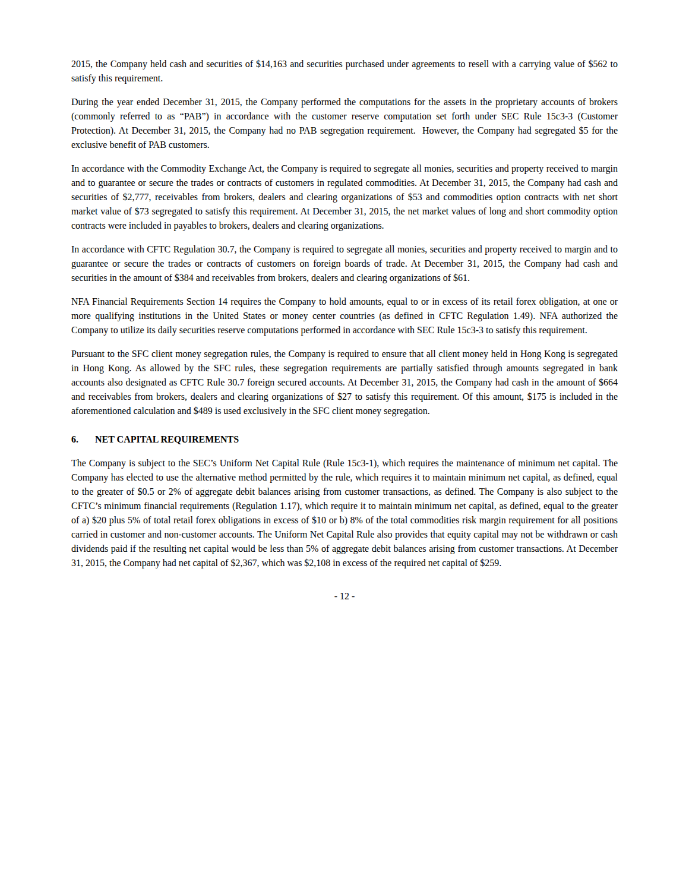2015, the Company held cash and securities of $14,163 and securities purchased under agreements to resell with a carrying value of $562 to satisfy this requirement.
During the year ended December 31, 2015, the Company performed the computations for the assets in the proprietary accounts of brokers (commonly referred to as “PAB”) in accordance with the customer reserve computation set forth under SEC Rule 15c3-3 (Customer Protection). At December 31, 2015, the Company had no PAB segregation requirement. However, the Company had segregated $5 for the exclusive benefit of PAB customers.
In accordance with the Commodity Exchange Act, the Company is required to segregate all monies, securities and property received to margin and to guarantee or secure the trades or contracts of customers in regulated commodities. At December 31, 2015, the Company had cash and securities of $2,777, receivables from brokers, dealers and clearing organizations of $53 and commodities option contracts with net short market value of $73 segregated to satisfy this requirement. At December 31, 2015, the net market values of long and short commodity option contracts were included in payables to brokers, dealers and clearing organizations.
In accordance with CFTC Regulation 30.7, the Company is required to segregate all monies, securities and property received to margin and to guarantee or secure the trades or contracts of customers on foreign boards of trade. At December 31, 2015, the Company had cash and securities in the amount of $384 and receivables from brokers, dealers and clearing organizations of $61.
NFA Financial Requirements Section 14 requires the Company to hold amounts, equal to or in excess of its retail forex obligation, at one or more qualifying institutions in the United States or money center countries (as defined in CFTC Regulation 1.49). NFA authorized the Company to utilize its daily securities reserve computations performed in accordance with SEC Rule 15c3-3 to satisfy this requirement.
Pursuant to the SFC client money segregation rules, the Company is required to ensure that all client money held in Hong Kong is segregated in Hong Kong. As allowed by the SFC rules, these segregation requirements are partially satisfied through amounts segregated in bank accounts also designated as CFTC Rule 30.7 foreign secured accounts. At December 31, 2015, the Company had cash in the amount of $664 and receivables from brokers, dealers and clearing organizations of $27 to satisfy this requirement. Of this amount, $175 is included in the aforementioned calculation and $489 is used exclusively in the SFC client money segregation.
6. NET CAPITAL REQUIREMENTS
The Company is subject to the SEC’s Uniform Net Capital Rule (Rule 15c3-1), which requires the maintenance of minimum net capital. The Company has elected to use the alternative method permitted by the rule, which requires it to maintain minimum net capital, as defined, equal to the greater of $0.5 or 2% of aggregate debit balances arising from customer transactions, as defined. The Company is also subject to the CFTC’s minimum financial requirements (Regulation 1.17), which require it to maintain minimum net capital, as defined, equal to the greater of a) $20 plus 5% of total retail forex obligations in excess of $10 or b) 8% of the total commodities risk margin requirement for all positions carried in customer and non-customer accounts. The Uniform Net Capital Rule also provides that equity capital may not be withdrawn or cash dividends paid if the resulting net capital would be less than 5% of aggregate debit balances arising from customer transactions. At December 31, 2015, the Company had net capital of $2,367, which was $2,108 in excess of the required net capital of $259.
- 12 -